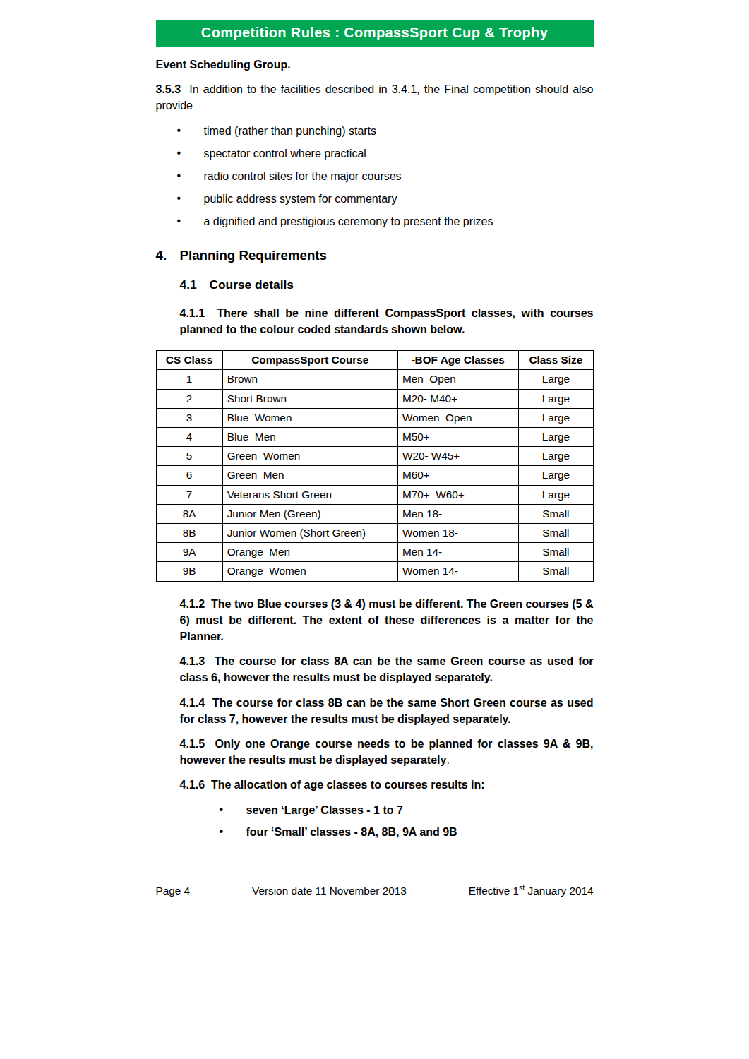Competition Rules : CompassSport Cup & Trophy
Event Scheduling Group.
3.5.3 In addition to the facilities described in 3.4.1, the Final competition should also provide
timed (rather than punching) starts
spectator control where practical
radio control sites for the major courses
public address system for commentary
a dignified and prestigious ceremony to present the prizes
4. Planning Requirements
4.1 Course details
4.1.1 There shall be nine different CompassSport classes, with courses planned to the colour coded standards shown below.
| CS Class | CompassSport Course | BOF Age Classes | Class Size |
| --- | --- | --- | --- |
| 1 | Brown | Men Open | Large |
| 2 | Short Brown | M20- M40+ | Large |
| 3 | Blue Women | Women Open | Large |
| 4 | Blue Men | M50+ | Large |
| 5 | Green Women | W20- W45+ | Large |
| 6 | Green Men | M60+ | Large |
| 7 | Veterans Short Green | M70+ W60+ | Large |
| 8A | Junior Men (Green) | Men 18- | Small |
| 8B | Junior Women (Short Green) | Women 18- | Small |
| 9A | Orange Men | Men 14- | Small |
| 9B | Orange Women | Women 14- | Small |
4.1.2 The two Blue courses (3 & 4) must be different. The Green courses (5 & 6) must be different. The extent of these differences is a matter for the Planner.
4.1.3 The course for class 8A can be the same Green course as used for class 6, however the results must be displayed separately.
4.1.4 The course for class 8B can be the same Short Green course as used for class 7, however the results must be displayed separately.
4.1.5 Only one Orange course needs to be planned for classes 9A & 9B, however the results must be displayed separately.
4.1.6 The allocation of age classes to courses results in:
seven ‘Large’ Classes - 1 to 7
four ‘Small’ classes - 8A, 8B, 9A and 9B
Page 4
Version date 11 November 2013
Effective 1st January 2014